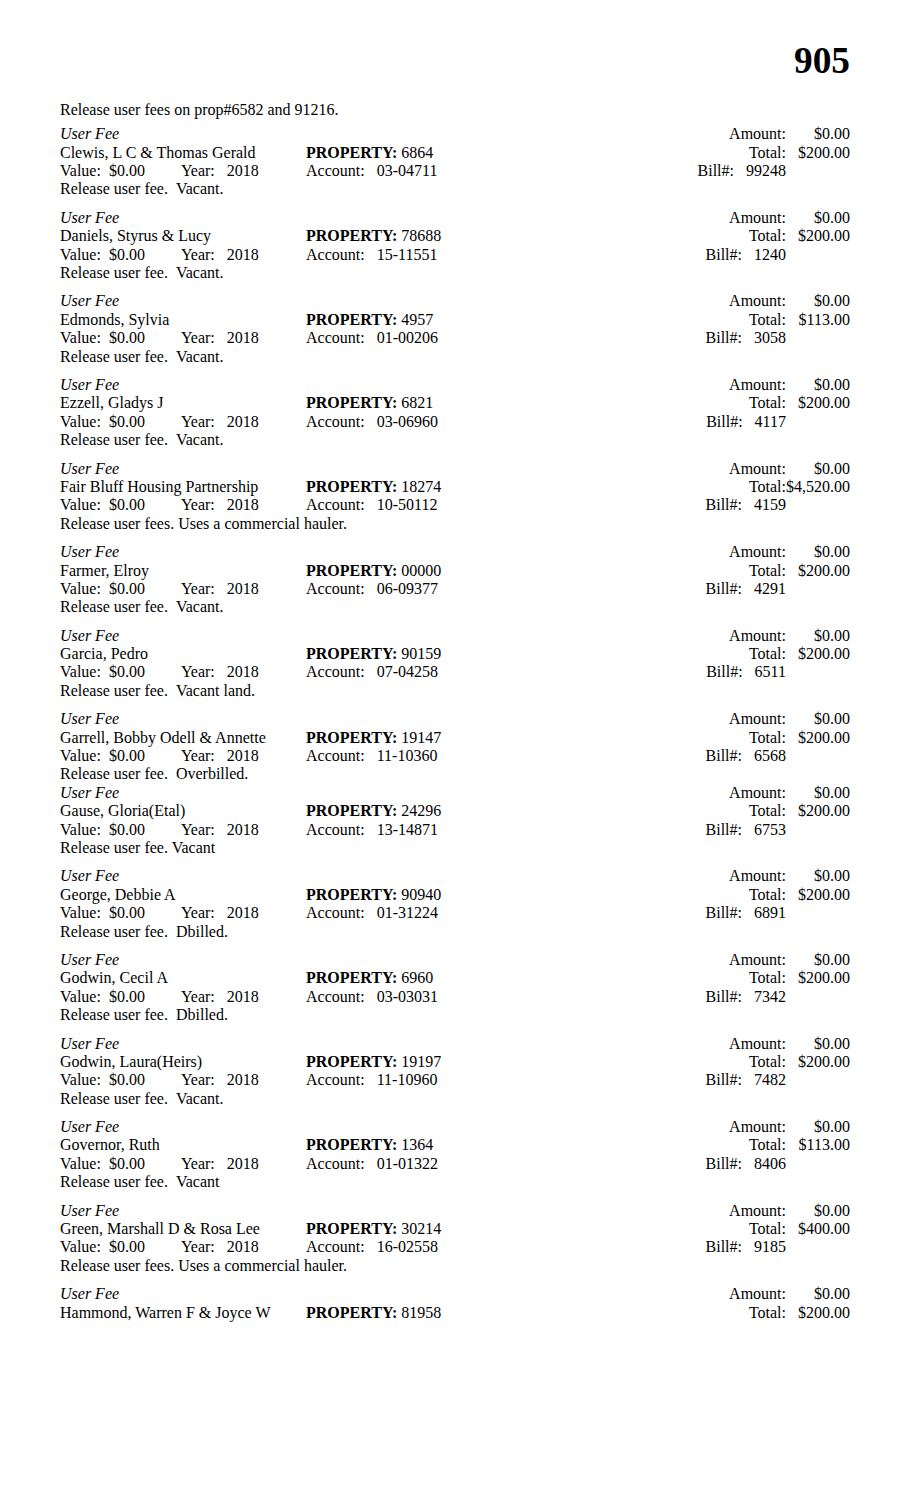905
Release user fees on prop#6582 and 91216.
| User Fee | | | Amount: | $0.00 |
| Clewis, L C & Thomas Gerald | PROPERTY: 6864 | | Total: | $200.00 |
| Value: $0.00 Year: 2018 | Account: 03-04711 | | Bill#: 99248 | |
| Release user fee. Vacant. |
| User Fee | | | Amount: | $0.00 |
| Daniels, Styrus & Lucy | PROPERTY: 78688 | | Total: | $200.00 |
| Value: $0.00 Year: 2018 | Account: 15-11551 | | Bill#: 1240 | |
| Release user fee. Vacant. |
| User Fee | | | Amount: | $0.00 |
| Edmonds, Sylvia | PROPERTY: 4957 | | Total: | $113.00 |
| Value: $0.00 Year: 2018 | Account: 01-00206 | | Bill#: 3058 | |
| Release user fee. Vacant. |
| User Fee | | | Amount: | $0.00 |
| Ezzell, Gladys J | PROPERTY: 6821 | | Total: | $200.00 |
| Value: $0.00 Year: 2018 | Account: 03-06960 | | Bill#: 4117 | |
| Release user fee. Vacant. |
| User Fee | | | Amount: | $0.00 |
| Fair Bluff Housing Partnership | PROPERTY: 18274 | | Total: | $4,520.00 |
| Value: $0.00 Year: 2018 | Account: 10-50112 | | Bill#: 4159 | |
| Release user fees. Uses a commercial hauler. |
| User Fee | | | Amount: | $0.00 |
| Farmer, Elroy | PROPERTY: 00000 | | Total: | $200.00 |
| Value: $0.00 Year: 2018 | Account: 06-09377 | | Bill#: 4291 | |
| Release user fee. Vacant. |
| User Fee | | | Amount: | $0.00 |
| Garcia, Pedro | PROPERTY: 90159 | | Total: | $200.00 |
| Value: $0.00 Year: 2018 | Account: 07-04258 | | Bill#: 6511 | |
| Release user fee. Vacant land. |
| User Fee | | | Amount: | $0.00 |
| Garrell, Bobby Odell & Annette | PROPERTY: 19147 | | Total: | $200.00 |
| Value: $0.00 Year: 2018 | Account: 11-10360 | | Bill#: 6568 | |
| Release user fee. Overbilled. |
| User Fee | | | Amount: | $0.00 |
| Gause, Gloria(Etal) | PROPERTY: 24296 | | Total: | $200.00 |
| Value: $0.00 Year: 2018 | Account: 13-14871 | | Bill#: 6753 | |
| Release user fee. Vacant |
| User Fee | | | Amount: | $0.00 |
| George, Debbie A | PROPERTY: 90940 | | Total: | $200.00 |
| Value: $0.00 Year: 2018 | Account: 01-31224 | | Bill#: 6891 | |
| Release user fee. Dbilled. |
| User Fee | | | Amount: | $0.00 |
| Godwin, Cecil A | PROPERTY: 6960 | | Total: | $200.00 |
| Value: $0.00 Year: 2018 | Account: 03-03031 | | Bill#: 7342 | |
| Release user fee. Dbilled. |
| User Fee | | | Amount: | $0.00 |
| Godwin, Laura(Heirs) | PROPERTY: 19197 | | Total: | $200.00 |
| Value: $0.00 Year: 2018 | Account: 11-10960 | | Bill#: 7482 | |
| Release user fee. Vacant. |
| User Fee | | | Amount: | $0.00 |
| Governor, Ruth | PROPERTY: 1364 | | Total: | $113.00 |
| Value: $0.00 Year: 2018 | Account: 01-01322 | | Bill#: 8406 | |
| Release user fee. Vacant |
| User Fee | | | Amount: | $0.00 |
| Green, Marshall D & Rosa Lee | PROPERTY: 30214 | | Total: | $400.00 |
| Value: $0.00 Year: 2018 | Account: 16-02558 | | Bill#: 9185 | |
| Release user fees. Uses a commercial hauler. |
| User Fee | | | Amount: | $0.00 |
| Hammond, Warren F & Joyce W | PROPERTY: 81958 | | Total: | $200.00 |